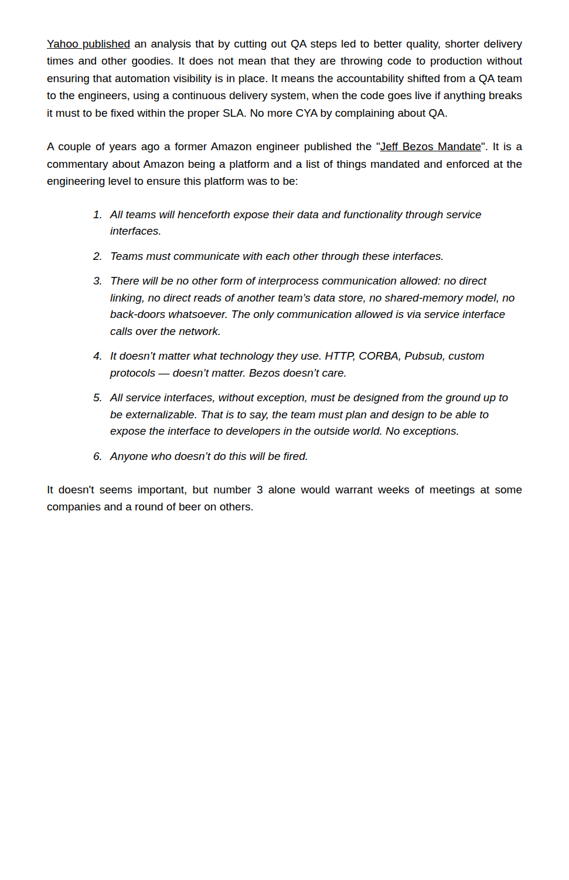Yahoo published an analysis that by cutting out QA steps led to better quality, shorter delivery times and other goodies. It does not mean that they are throwing code to production without ensuring that automation visibility is in place. It means the accountability shifted from a QA team to the engineers, using a continuous delivery system, when the code goes live if anything breaks it must to be fixed within the proper SLA. No more CYA by complaining about QA.
A couple of years ago a former Amazon engineer published the "Jeff Bezos Mandate". It is a commentary about Amazon being a platform and a list of things mandated and enforced at the engineering level to ensure this platform was to be:
All teams will henceforth expose their data and functionality through service interfaces.
Teams must communicate with each other through these interfaces.
There will be no other form of interprocess communication allowed: no direct linking, no direct reads of another team’s data store, no shared-memory model, no back-doors whatsoever. The only communication allowed is via service interface calls over the network.
It doesn’t matter what technology they use. HTTP, CORBA, Pubsub, custom protocols — doesn’t matter. Bezos doesn’t care.
All service interfaces, without exception, must be designed from the ground up to be externalizable. That is to say, the team must plan and design to be able to expose the interface to developers in the outside world. No exceptions.
Anyone who doesn’t do this will be fired.
It doesn't seems important, but number 3 alone would warrant weeks of meetings at some companies and a round of beer on others.